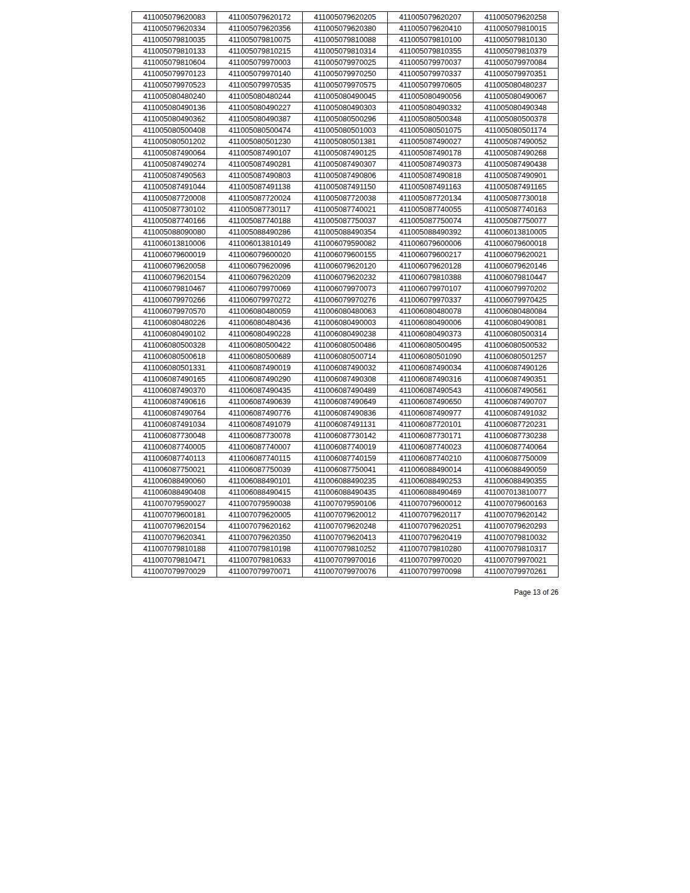| 411005079620083 | 411005079620172 | 411005079620205 | 411005079620207 | 411005079620258 |
| 411005079620334 | 411005079620356 | 411005079620380 | 411005079620410 | 411005079810015 |
| 411005079810035 | 411005079810075 | 411005079810088 | 411005079810100 | 411005079810130 |
| 411005079810133 | 411005079810215 | 411005079810314 | 411005079810355 | 411005079810379 |
| 411005079810604 | 411005079970003 | 411005079970025 | 411005079970037 | 411005079970084 |
| 411005079970123 | 411005079970140 | 411005079970250 | 411005079970337 | 411005079970351 |
| 411005079970523 | 411005079970535 | 411005079970575 | 411005079970605 | 411005080480237 |
| 411005080480240 | 411005080480244 | 411005080490045 | 411005080490056 | 411005080490067 |
| 411005080490136 | 411005080490227 | 411005080490303 | 411005080490332 | 411005080490348 |
| 411005080490362 | 411005080490387 | 411005080500296 | 411005080500348 | 411005080500378 |
| 411005080500408 | 411005080500474 | 411005080501003 | 411005080501075 | 411005080501174 |
| 411005080501202 | 411005080501230 | 411005080501381 | 411005087490027 | 411005087490052 |
| 411005087490064 | 411005087490107 | 411005087490125 | 411005087490178 | 411005087490268 |
| 411005087490274 | 411005087490281 | 411005087490307 | 411005087490373 | 411005087490438 |
| 411005087490563 | 411005087490803 | 411005087490806 | 411005087490818 | 411005087490901 |
| 411005087491044 | 411005087491138 | 411005087491150 | 411005087491163 | 411005087491165 |
| 411005087720008 | 411005087720024 | 411005087720038 | 411005087720134 | 411005087730018 |
| 411005087730102 | 411005087730117 | 411005087740021 | 411005087740055 | 411005087740163 |
| 411005087740166 | 411005087740188 | 411005087750037 | 411005087750074 | 411005087750077 |
| 411005088090080 | 411005088490286 | 411005088490354 | 411005088490392 | 411006013810005 |
| 411006013810006 | 411006013810149 | 411006079590082 | 411006079600006 | 411006079600018 |
| 411006079600019 | 411006079600020 | 411006079600155 | 411006079600217 | 411006079620021 |
| 411006079620058 | 411006079620096 | 411006079620120 | 411006079620128 | 411006079620146 |
| 411006079620154 | 411006079620209 | 411006079620232 | 411006079810388 | 411006079810447 |
| 411006079810467 | 411006079970069 | 411006079970073 | 411006079970107 | 411006079970202 |
| 411006079970266 | 411006079970272 | 411006079970276 | 411006079970337 | 411006079970425 |
| 411006079970570 | 411006080480059 | 411006080480063 | 411006080480078 | 411006080480084 |
| 411006080480226 | 411006080480436 | 411006080490003 | 411006080490006 | 411006080490081 |
| 411006080490102 | 411006080490228 | 411006080490238 | 411006080490373 | 411006080500314 |
| 411006080500328 | 411006080500422 | 411006080500486 | 411006080500495 | 411006080500532 |
| 411006080500618 | 411006080500689 | 411006080500714 | 411006080501090 | 411006080501257 |
| 411006080501331 | 411006087490019 | 411006087490032 | 411006087490034 | 411006087490126 |
| 411006087490165 | 411006087490290 | 411006087490308 | 411006087490316 | 411006087490351 |
| 411006087490370 | 411006087490435 | 411006087490489 | 411006087490543 | 411006087490561 |
| 411006087490616 | 411006087490639 | 411006087490649 | 411006087490650 | 411006087490707 |
| 411006087490764 | 411006087490776 | 411006087490836 | 411006087490977 | 411006087491032 |
| 411006087491034 | 411006087491079 | 411006087491131 | 411006087720101 | 411006087720231 |
| 411006087730048 | 411006087730078 | 411006087730142 | 411006087730171 | 411006087730238 |
| 411006087740005 | 411006087740007 | 411006087740019 | 411006087740023 | 411006087740064 |
| 411006087740113 | 411006087740115 | 411006087740159 | 411006087740210 | 411006087750009 |
| 411006087750021 | 411006087750039 | 411006087750041 | 411006088490014 | 411006088490059 |
| 411006088490060 | 411006088490101 | 411006088490235 | 411006088490253 | 411006088490355 |
| 411006088490408 | 411006088490415 | 411006088490435 | 411006088490469 | 411007013810077 |
| 411007079590027 | 411007079590038 | 411007079590106 | 411007079600012 | 411007079600163 |
| 411007079600181 | 411007079620005 | 411007079620012 | 411007079620117 | 411007079620142 |
| 411007079620154 | 411007079620162 | 411007079620248 | 411007079620251 | 411007079620293 |
| 411007079620341 | 411007079620350 | 411007079620413 | 411007079620419 | 411007079810032 |
| 411007079810188 | 411007079810198 | 411007079810252 | 411007079810280 | 411007079810317 |
| 411007079810471 | 411007079810633 | 411007079970016 | 411007079970020 | 411007079970021 |
| 411007079970029 | 411007079970071 | 411007079970076 | 411007079970098 | 411007079970261 |
Page 13 of 26